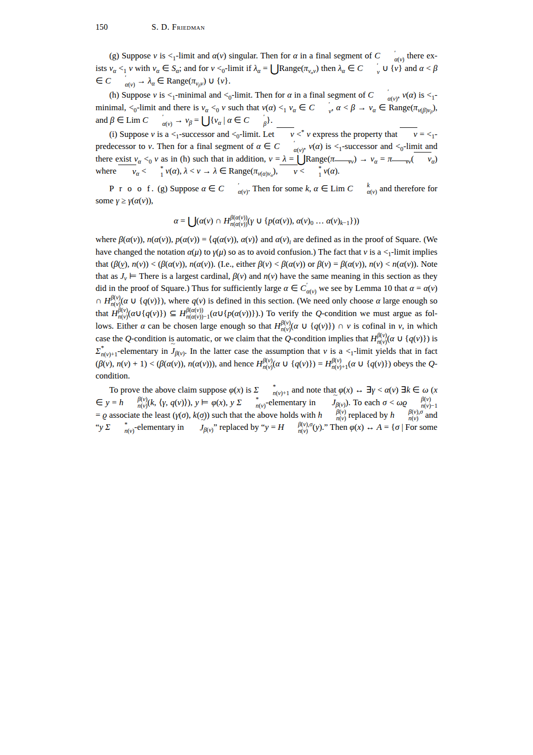150 S. D. Friedman
(g) Suppose ν is <1-limit and α(ν) singular. Then for α in a final segment of C′α(ν) there exists να <1 ν with να ∈ Sα; and for ν <0-limit if λα = ⋃Range(πναν) then λα ∈ C′ν ∪ {ν} and α < β ∈ C′α(ν) → λα ∈ Range(πνβν) ∪ {ν}.
(h) Suppose ν is <1-minimal and <0-limit. Then for α in a final segment of C′α(ν), ν(α) is <1-minimal, <0-limit and there is να <0 ν such that ν(α) <1 να ∈ C′ν, α < β → να ∈ Range(πν(β)νβ), and β ∈ Lim C′α(ν) → νβ = ⋃{να | α ∈ C′β}.
(i) Suppose ν is a <1-successor and <0-limit. Let ν <* ν express the property that ν = <1-predecessor to ν. Then for a final segment of α ∈ C′α(ν), ν(α) is <1-successor and <0-limit and there exist να <0 ν as in (h) such that in addition, ν = λ = ⋃Range(πνν) → να = πνν(να) where να <*1 ν(α), λ < ν → λ ∈ Range(πν(α)να), ν <*1 ν(α).
P r o o f. (g) Suppose α ∈ C′α(ν). Then for some k, α ∈ Lim Ckα(ν) and therefore for some γ ≥ γ(α(ν)),
α = ⋃(α(ν) ∩ Hβ(α(ν)) n(α(ν))(γ ∪ {p(α(ν)), α(ν)0 … α(ν)k−1}))
where β(α(ν)), n(α(ν)), p(α(ν)) = ⟨q(α(ν)), α(ν)⟩ and α(ν)i are defined as in the proof of Square. (We have changed the notation α(μ) to γ(μ) so as to avoid confusion.) The fact that ν is a <1-limit implies that (β(ν), n(ν)) < (β(α(ν)), n(α(ν)). (I.e., either β(ν) < β(α(ν)) or β(ν) = β(α(ν)), n(ν) < n(α(ν)). Note that as Jν ⊨ There is a largest cardinal, β(ν) and n(ν) have the same meaning in this section as they did in the proof of Square.) Thus for sufficiently large α ∈ C′α(ν) we see by Lemma 10 that α = α(ν) ∩ Hβ(ν) n(ν)(α ∪ {q(ν)}), where q(ν) is defined in this section. (We need only choose α large enough so that Hβ(ν) n(ν)(α∪{q(ν)}) ⊆ Hβ(α(ν)) n(α(ν))−1(α∪{p(α(ν))}).) To verify the Q-condition we must argue as follows. Either α can be chosen large enough so that Hβ(ν) n(ν)(α ∪ {q(ν)}) ∩ ν is cofinal in ν, in which case the Q-condition is automatic, or we claim that the Q-condition implies that Hβ(ν) n(ν)(α ∪ {q(ν)}) is Σ*n(ν)+1-elementary in Jβ(ν). In the latter case the assumption that ν is a <1-limit yields that in fact (β(ν), n(ν) + 1) < (β(α(ν)), n(α(ν))), and hence Hβ(ν) n(ν)(α ∪ {q(ν)}) = Hβ(ν) n(ν)+1(α ∪ {q(ν)}) obeys the Q-condition.
To prove the above claim suppose φ(x) is Σ*n(ν)+1 and note that φ(x) ↔ ∃γ < α(ν) ∃k ∈ ω (x ∈ y = hβ(ν) n(ν)(k, ⟨γ, q(ν)⟩), y ⊨ φ(x), y Σ*n(ν)-elementary in Jβ(ν)). To each σ < ωϱβ(ν) n(ν)−1 = ϱ associate the least (γ(σ), k(σ)) such that the above holds with hβ(ν) n(ν) replaced by hβ(ν),σ n(ν) and “y Σ*n(ν)-elementary in Jβ(ν)” replaced by “y = Hβ(ν),σ n(ν)(y).” Then φ(x) ↔ A = {σ | For some